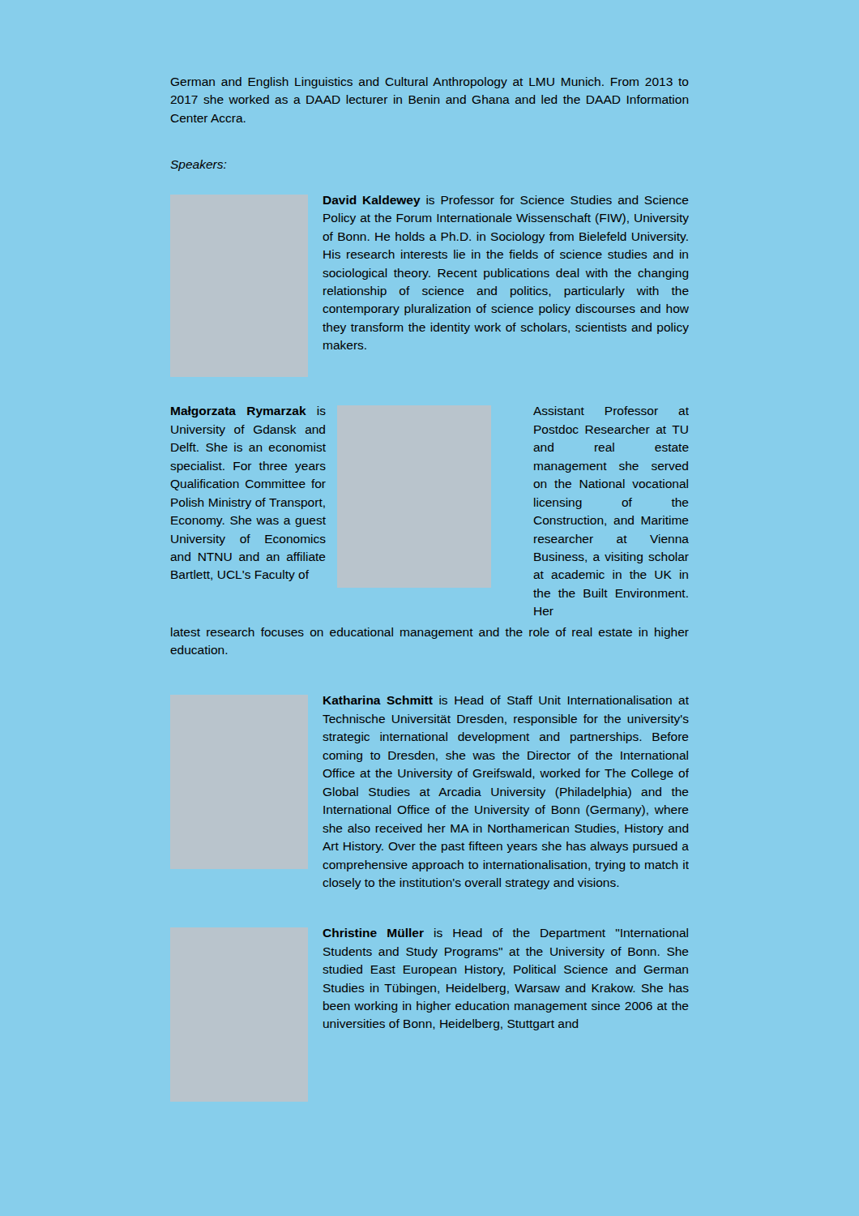German and English Linguistics and Cultural Anthropology at LMU Munich. From 2013 to 2017 she worked as a DAAD lecturer in Benin and Ghana and led the DAAD Information Center Accra.
Speakers:
David Kaldewey is Professor for Science Studies and Science Policy at the Forum Internationale Wissenschaft (FIW), University of Bonn. He holds a Ph.D. in Sociology from Bielefeld University. His research interests lie in the fields of science studies and in sociological theory. Recent publications deal with the changing relationship of science and politics, particularly with the contemporary pluralization of science policy discourses and how they transform the identity work of scholars, scientists and policy makers.
Małgorzata Rymarzak is University of Gdansk and Delft. She is an economist specialist. For three years Qualification Committee for Polish Ministry of Transport, Economy. She was a guest University of Economics and NTNU and an affiliate Bartlett, UCL's Faculty of
Assistant Professor at Postdoc Researcher at TU and real estate management she served on the National vocational licensing of the Construction, and Maritime researcher at Vienna Business, a visiting scholar at academic in the UK in the the Built Environment. Her
latest research focuses on educational management and the role of real estate in higher education.
Katharina Schmitt is Head of Staff Unit Internationalisation at Technische Universität Dresden, responsible for the university's strategic international development and partnerships. Before coming to Dresden, she was the Director of the International Office at the University of Greifswald, worked for The College of Global Studies at Arcadia University (Philadelphia) and the International Office of the University of Bonn (Germany), where she also received her MA in Northamerican Studies, History and Art History. Over the past fifteen years she has always pursued a comprehensive approach to internationalisation, trying to match it closely to the institution's overall strategy and visions.
Christine Müller is Head of the Department "International Students and Study Programs" at the University of Bonn. She studied East European History, Political Science and German Studies in Tübingen, Heidelberg, Warsaw and Krakow. She has been working in higher education management since 2006 at the universities of Bonn, Heidelberg, Stuttgart and